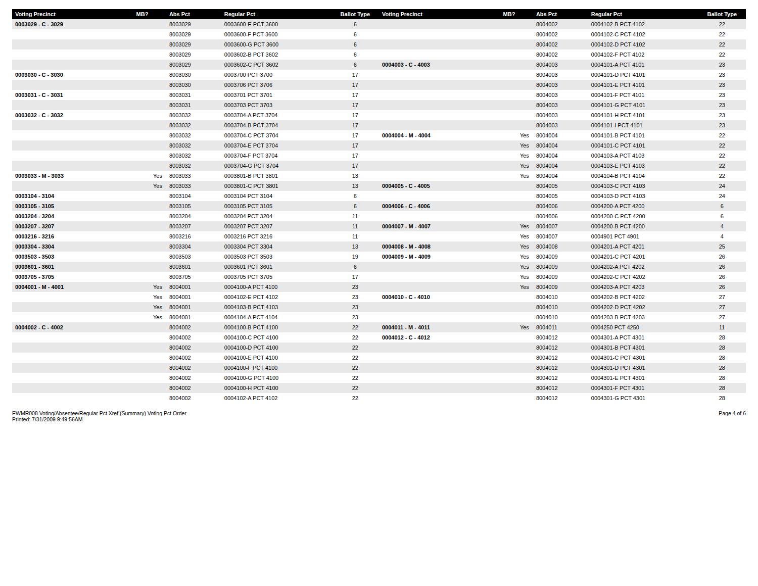| Voting Precinct | MB? | Abs Pct | Regular Pct | Ballot Type | Voting Precinct | MB? | Abs Pct | Regular Pct | Ballot Type |
| --- | --- | --- | --- | --- | --- | --- | --- | --- | --- |
| 0003029 - C - 3029 | | 8003029 | 0003600-E PCT 3600 | 6 | | | 8004002 | 0004102-B PCT 4102 | 22 |
| | | 8003029 | 0003600-F PCT 3600 | 6 | | | 8004002 | 0004102-C PCT 4102 | 22 |
| | | 8003029 | 0003600-G PCT 3600 | 6 | | | 8004002 | 0004102-D PCT 4102 | 22 |
| | | 8003029 | 0003602-B PCT 3602 | 6 | | | 8004002 | 0004102-F PCT 4102 | 22 |
| | | 8003029 | 0003602-C PCT 3602 | 6 | 0004003 - C - 4003 | | 8004003 | 0004101-A PCT 4101 | 23 |
| 0003030 - C - 3030 | | 8003030 | 0003700 PCT 3700 | 17 | | | 8004003 | 0004101-D PCT 4101 | 23 |
| | | 8003030 | 0003706 PCT 3706 | 17 | | | 8004003 | 0004101-E PCT 4101 | 23 |
| 0003031 - C - 3031 | | 8003031 | 0003701 PCT 3701 | 17 | | | 8004003 | 0004101-F PCT 4101 | 23 |
| | | 8003031 | 0003703 PCT 3703 | 17 | | | 8004003 | 0004101-G PCT 4101 | 23 |
| 0003032 - C - 3032 | | 8003032 | 0003704-A PCT 3704 | 17 | | | 8004003 | 0004101-H PCT 4101 | 23 |
| | | 8003032 | 0003704-B PCT 3704 | 17 | | | 8004003 | 0004101-I PCT 4101 | 23 |
| | | 8003032 | 0003704-C PCT 3704 | 17 | 0004004 - M - 4004 | Yes | 8004004 | 0004101-B PCT 4101 | 22 |
| | | 8003032 | 0003704-E PCT 3704 | 17 | | Yes | 8004004 | 0004101-C PCT 4101 | 22 |
| | | 8003032 | 0003704-F PCT 3704 | 17 | | Yes | 8004004 | 0004103-A PCT 4103 | 22 |
| | | 8003032 | 0003704-G PCT 3704 | 17 | | Yes | 8004004 | 0004103-E PCT 4103 | 22 |
| 0003033 - M - 3033 | Yes | 8003033 | 0003801-B PCT 3801 | 13 | | Yes | 8004004 | 0004104-B PCT 4104 | 22 |
| | Yes | 8003033 | 0003801-C PCT 3801 | 13 | 0004005 - C - 4005 | | 8004005 | 0004103-C PCT 4103 | 24 |
| 0003104 - 3104 | | 8003104 | 0003104 PCT 3104 | 6 | | | 8004005 | 0004103-D PCT 4103 | 24 |
| 0003105 - 3105 | | 8003105 | 0003105 PCT 3105 | 6 | 0004006 - C - 4006 | | 8004006 | 0004200-A PCT 4200 | 6 |
| 0003204 - 3204 | | 8003204 | 0003204 PCT 3204 | 11 | | | 8004006 | 0004200-C PCT 4200 | 6 |
| 0003207 - 3207 | | 8003207 | 0003207 PCT 3207 | 11 | 0004007 - M - 4007 | Yes | 8004007 | 0004200-B PCT 4200 | 4 |
| 0003216 - 3216 | | 8003216 | 0003216 PCT 3216 | 11 | | Yes | 8004007 | 0004901 PCT 4901 | 4 |
| 0003304 - 3304 | | 8003304 | 0003304 PCT 3304 | 13 | 0004008 - M - 4008 | Yes | 8004008 | 0004201-A PCT 4201 | 25 |
| 0003503 - 3503 | | 8003503 | 0003503 PCT 3503 | 19 | 0004009 - M - 4009 | Yes | 8004009 | 0004201-C PCT 4201 | 26 |
| 0003601 - 3601 | | 8003601 | 0003601 PCT 3601 | 6 | | Yes | 8004009 | 0004202-A PCT 4202 | 26 |
| 0003705 - 3705 | | 8003705 | 0003705 PCT 3705 | 17 | | Yes | 8004009 | 0004202-C PCT 4202 | 26 |
| 0004001 - M - 4001 | Yes | 8004001 | 0004100-A PCT 4100 | 23 | | Yes | 8004009 | 0004203-A PCT 4203 | 26 |
| | Yes | 8004001 | 0004102-E PCT 4102 | 23 | 0004010 - C - 4010 | | 8004010 | 0004202-B PCT 4202 | 27 |
| | Yes | 8004001 | 0004103-B PCT 4103 | 23 | | | 8004010 | 0004202-D PCT 4202 | 27 |
| | Yes | 8004001 | 0004104-A PCT 4104 | 23 | | | 8004010 | 0004203-B PCT 4203 | 27 |
| 0004002 - C - 4002 | | 8004002 | 0004100-B PCT 4100 | 22 | 0004011 - M - 4011 | Yes | 8004011 | 0004250 PCT 4250 | 11 |
| | | 8004002 | 0004100-C PCT 4100 | 22 | 0004012 - C - 4012 | | 8004012 | 0004301-A PCT 4301 | 28 |
| | | 8004002 | 0004100-D PCT 4100 | 22 | | | 8004012 | 0004301-B PCT 4301 | 28 |
| | | 8004002 | 0004100-E PCT 4100 | 22 | | | 8004012 | 0004301-C PCT 4301 | 28 |
| | | 8004002 | 0004100-F PCT 4100 | 22 | | | 8004012 | 0004301-D PCT 4301 | 28 |
| | | 8004002 | 0004100-G PCT 4100 | 22 | | | 8004012 | 0004301-E PCT 4301 | 28 |
| | | 8004002 | 0004100-H PCT 4100 | 22 | | | 8004012 | 0004301-F PCT 4301 | 28 |
| | | 8004002 | 0004102-A PCT 4102 | 22 | | | 8004012 | 0004301-G PCT 4301 | 28 |
EWMR008 Voting/Absentee/Regular Pct Xref (Summary) Voting Pct Order Printed: 7/31/2009 9:49:56AM
Page 4 of 6